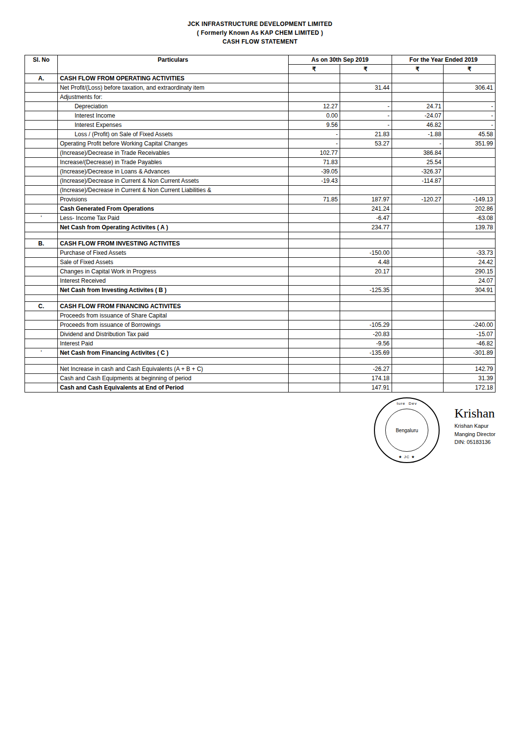JCK INFRASTRUCTURE DEVELOPMENT LIMITED
( Formerly Known As KAP CHEM LIMITED )
CASH FLOW STATEMENT
| Sl. No | Particulars | As on 30th Sep 2019 | For the Year Ended 2019 |
| --- | --- | --- | --- |
| ₹ | ₹ | ₹ | ₹ |
| A. | CASH FLOW FROM OPERATING ACTIVITIES | | | | |
| | Net Profit/(Loss) before taxation, and extraordinaty item | | 31.44 | | 306.41 |
| | Adjustments for: | | | | |
| | Depreciation | 12.27 | - | 24.71 | - |
| | Interest Income | 0.00 | - | -24.07 | - |
| | Interest Expenses | 9.56 | - | 46.82 | - |
| | Loss / (Profit) on Sale of Fixed Assets | - | 21.83 | -1.88 | 45.58 |
| | Operating Profit before Working Capital Changes | - | 53.27 | - | 351.99 |
| | (Increase)/Decrease in Trade Receivables | 102.77 | | 386.84 | |
| | Increase/(Decrease) in Trade Payables | 71.83 | | 25.54 | |
| | (Increase)/Decrease in Loans & Advances | -39.05 | | -326.37 | |
| | (Increase)/Decrease in Current & Non Current Assets | -19.43 | | -114.87 | |
| | (Increase)/Decrease in Current & Non Current Liabilities & | | | | |
| | Provisions | 71.85 | 187.97 | -120.27 | -149.13 |
| | Cash Generated From Operations | | 241.24 | | 202.86 |
| ' | Less- Income Tax Paid | | -6.47 | | -63.08 |
| | Net Cash from Operating Activites ( A ) | | 234.77 | | 139.78 |
| B. | CASH FLOW FROM INVESTING ACTIVITES | | | | |
| | Purchase of Fixed Assets | | -150.00 | | -33.73 |
| | Sale of Fixed Assets | | 4.48 | | 24.42 |
| | Changes in Capital Work in Progress | | 20.17 | | 290.15 |
| | Interest Received | | | | 24.07 |
| | Net Cash from Investing Activites ( B ) | | -125.35 | | 304.91 |
| C. | CASH FLOW FROM FINANCING ACTIVITES | | | | |
| | Proceeds from issuance of Share Capital | | | | |
| | Proceeds from issuance of Borrowings | | -105.29 | | -240.00 |
| | Dividend and Distribution Tax paid | | -20.83 | | -15.07 |
| | Interest Paid | | -9.56 | | -46.82 |
| ' | Net Cash from Financing Activites ( C ) | | -135.69 | | -301.89 |
| | Net Increase in cash and Cash Equivalents (A + B + C) | | -26.27 | | 142.79 |
| | Cash and Cash Equipments at beginning of period | | 174.18 | | 31.39 |
| | Cash and Cash Equivalents at End of Period | | 147.91 | | 172.18 |
ture Dev
Bengaluru
★ JC ★
Krishan
Krishan Kapur
Manging Director
DIN: 05183136